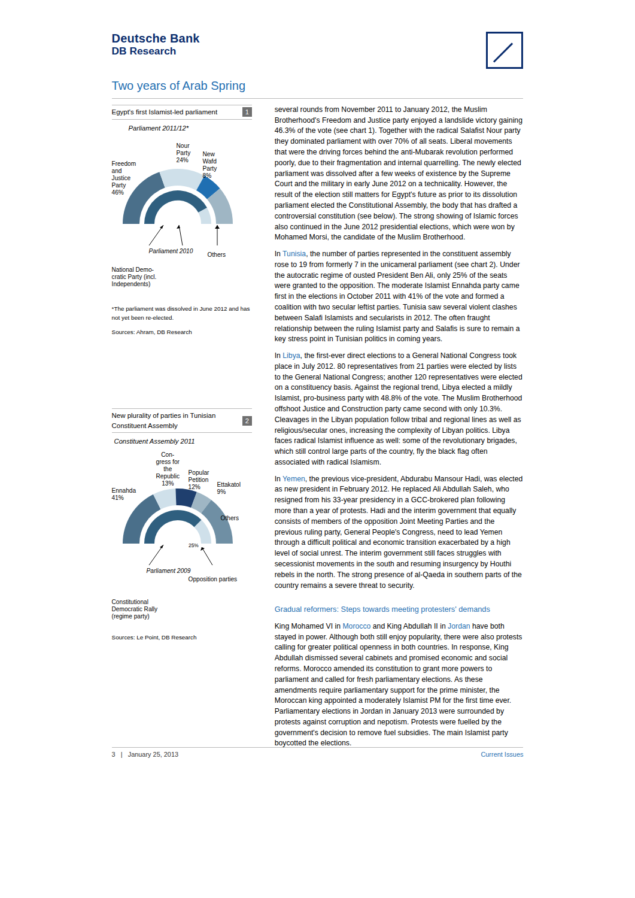Deutsche Bank
DB Research
Two years of Arab Spring
Egypt's first Islamist-led parliament 1
Parliament 2011/12*
91.3%
Freedom
and
Justice
Party
46%
Nour
Party
24%
New
Wafd
Party
8%
Parliament 2010
Others
National Demo-
cratic Party (incl.
Independents)
*The parliament was dissolved in June 2012 and has not yet been re-elected.
Sources: Ahram, DB Research
New plurality of parties in Tunisian
Constituent Assembly 2
Constituent Assembly 2011
75% 25%
Ennahda
41%
Con-
gress for
the
Republic
13%
Popular
Petition
12%
Ettakatol
9%
Others
Parliament 2009
Opposition parties
Constitutional
Democratic Rally
(regime party)
Sources: Le Point, DB Research
several rounds from November 2011 to January 2012, the Muslim Brotherhood's Freedom and Justice party enjoyed a landslide victory gaining 46.3% of the vote (see chart 1). Together with the radical Salafist Nour party they dominated parliament with over 70% of all seats. Liberal movements that were the driving forces behind the anti-Mubarak revolution performed poorly, due to their fragmentation and internal quarrelling. The newly elected parliament was dissolved after a few weeks of existence by the Supreme Court and the military in early June 2012 on a technicality. However, the result of the election still matters for Egypt's future as prior to its dissolution parliament elected the Constitutional Assembly, the body that has drafted a controversial constitution (see below). The strong showing of Islamic forces also continued in the June 2012 presidential elections, which were won by Mohamed Morsi, the candidate of the Muslim Brotherhood.
In Tunisia, the number of parties represented in the constituent assembly rose to 19 from formerly 7 in the unicameral parliament (see chart 2). Under the autocratic regime of ousted President Ben Ali, only 25% of the seats were granted to the opposition. The moderate Islamist Ennahda party came first in the elections in October 2011 with 41% of the vote and formed a coalition with two secular leftist parties. Tunisia saw several violent clashes between Salafi Islamists and secularists in 2012. The often fraught relationship between the ruling Islamist party and Salafis is sure to remain a key stress point in Tunisian politics in coming years.
In Libya, the first-ever direct elections to a General National Congress took place in July 2012. 80 representatives from 21 parties were elected by lists to the General National Congress; another 120 representatives were elected on a constituency basis. Against the regional trend, Libya elected a mildly Islamist, pro-business party with 48.8% of the vote. The Muslim Brotherhood offshoot Justice and Construction party came second with only 10.3%. Cleavages in the Libyan population follow tribal and regional lines as well as religious/secular ones, increasing the complexity of Libyan politics. Libya faces radical Islamist influence as well: some of the revolutionary brigades, which still control large parts of the country, fly the black flag often associated with radical Islamism.
In Yemen, the previous vice-president, Abdurabu Mansour Hadi, was elected as new president in February 2012. He replaced Ali Abdullah Saleh, who resigned from his 33-year presidency in a GCC-brokered plan following more than a year of protests. Hadi and the interim government that equally consists of members of the opposition Joint Meeting Parties and the previous ruling party, General People's Congress, need to lead Yemen through a difficult political and economic transition exacerbated by a high level of social unrest. The interim government still faces struggles with secessionist movements in the south and resuming insurgency by Houthi rebels in the north. The strong presence of al-Qaeda in southern parts of the country remains a severe threat to security.
Gradual reformers: Steps towards meeting protesters' demands
King Mohamed VI in Morocco and King Abdullah II in Jordan have both stayed in power. Although both still enjoy popularity, there were also protests calling for greater political openness in both countries. In response, King Abdullah dismissed several cabinets and promised economic and social reforms. Morocco amended its constitution to grant more powers to parliament and called for fresh parliamentary elections. As these amendments require parliamentary support for the prime minister, the Moroccan king appointed a moderately Islamist PM for the first time ever. Parliamentary elections in Jordan in January 2013 were surrounded by protests against corruption and nepotism. Protests were fuelled by the government's decision to remove fuel subsidies. The main Islamist party boycotted the elections.
3 | January 25, 2013
Current Issues